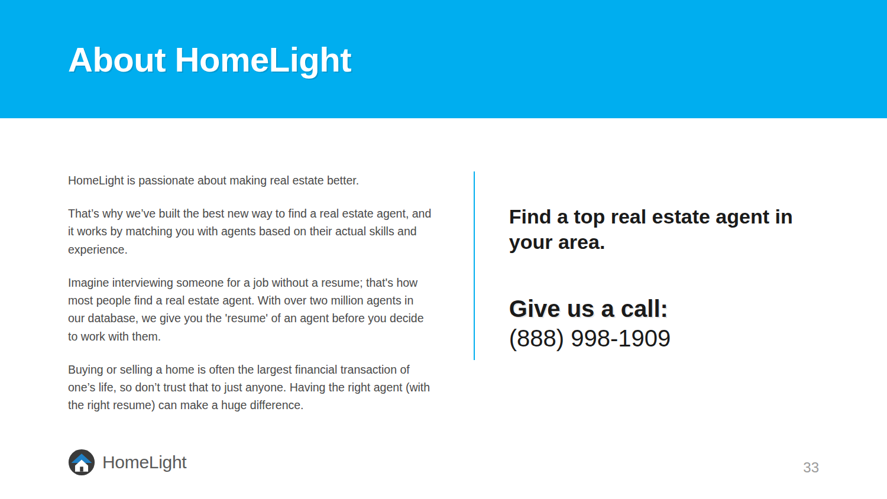About HomeLight
HomeLight is passionate about making real estate better.
That’s why we’ve built the best new way to find a real estate agent, and it works by matching you with agents based on their actual skills and experience.
Imagine interviewing someone for a job without a resume; that's how most people find a real estate agent. With over two million agents in our database, we give you the 'resume' of an agent before you decide to work with them.
Buying or selling a home is often the largest financial transaction of one’s life, so don’t trust that to just anyone. Having the right agent (with the right resume) can make a huge difference.
Find a top real estate agent in your area.
Give us a call:
(888) 998-1909
HomeLight
33